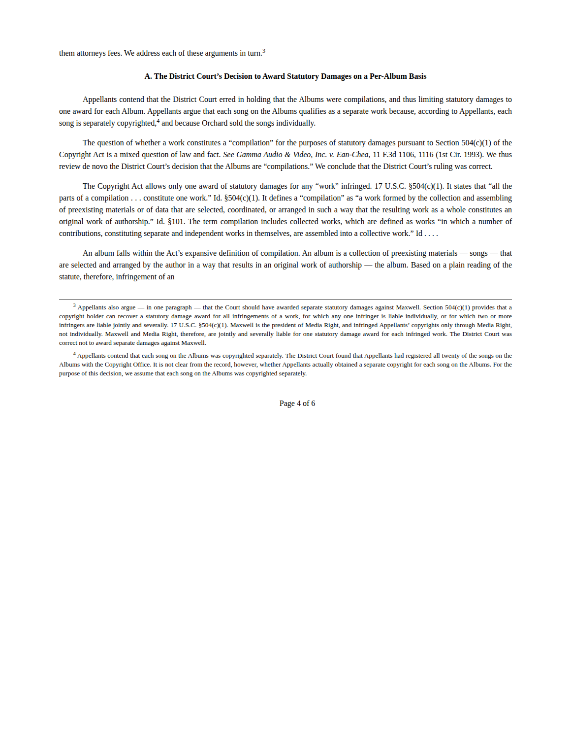them attorneys fees. We address each of these arguments in turn.3
A. The District Court’s Decision to Award Statutory Damages on a Per-Album Basis
Appellants contend that the District Court erred in holding that the Albums were compilations, and thus limiting statutory damages to one award for each Album. Appellants argue that each song on the Albums qualifies as a separate work because, according to Appellants, each song is separately copyrighted,4 and because Orchard sold the songs individually.
The question of whether a work constitutes a “compilation” for the purposes of statutory damages pursuant to Section 504(c)(1) of the Copyright Act is a mixed question of law and fact. See Gamma Audio & Video, Inc. v. Ean-Chea, 11 F.3d 1106, 1116 (1st Cir. 1993). We thus review de novo the District Court’s decision that the Albums are “compilations.” We conclude that the District Court’s ruling was correct.
The Copyright Act allows only one award of statutory damages for any “work” infringed. 17 U.S.C. §504(c)(1). It states that “all the parts of a compilation . . . constitute one work.” Id. §504(c)(1). It defines a “compilation” as “a work formed by the collection and assembling of preexisting materials or of data that are selected, coordinated, or arranged in such a way that the resulting work as a whole constitutes an original work of authorship.” Id. §101. The term compilation includes collected works, which are defined as works “in which a number of contributions, constituting separate and independent works in themselves, are assembled into a collective work.” Id . . . .
An album falls within the Act’s expansive definition of compilation. An album is a collection of preexisting materials — songs — that are selected and arranged by the author in a way that results in an original work of authorship — the album. Based on a plain reading of the statute, therefore, infringement of an
3 Appellants also argue — in one paragraph — that the Court should have awarded separate statutory damages against Maxwell. Section 504(c)(1) provides that a copyright holder can recover a statutory damage award for all infringements of a work, for which any one infringer is liable individually, or for which two or more infringers are liable jointly and severally. 17 U.S.C. §504(c)(1). Maxwell is the president of Media Right, and infringed Appellants’ copyrights only through Media Right, not individually. Maxwell and Media Right, therefore, are jointly and severally liable for one statutory damage award for each infringed work. The District Court was correct not to award separate damages against Maxwell.
4 Appellants contend that each song on the Albums was copyrighted separately. The District Court found that Appellants had registered all twenty of the songs on the Albums with the Copyright Office. It is not clear from the record, however, whether Appellants actually obtained a separate copyright for each song on the Albums. For the purpose of this decision, we assume that each song on the Albums was copyrighted separately.
Page 4 of 6